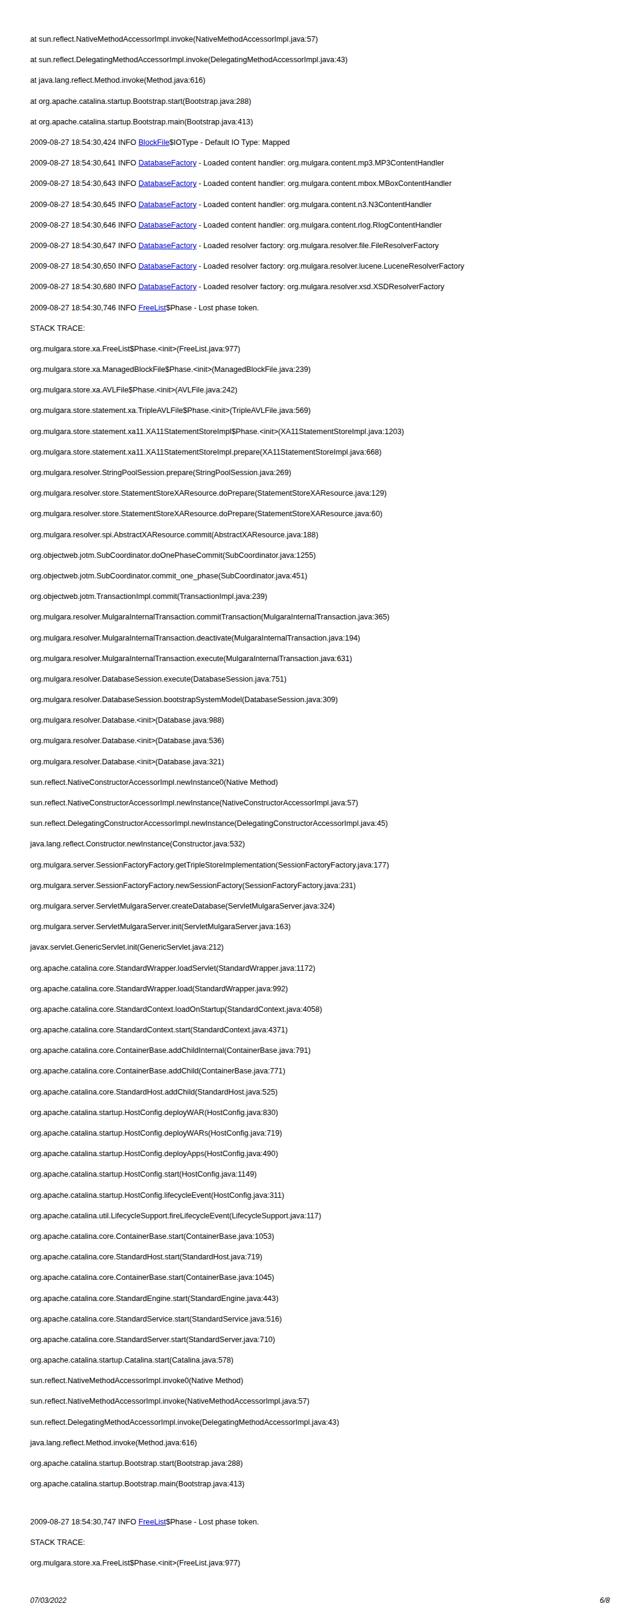at sun.reflect.NativeMethodAccessorImpl.invoke(NativeMethodAccessorImpl.java:57)
at sun.reflect.DelegatingMethodAccessorImpl.invoke(DelegatingMethodAccessorImpl.java:43)
at java.lang.reflect.Method.invoke(Method.java:616)
at org.apache.catalina.startup.Bootstrap.start(Bootstrap.java:288)
at org.apache.catalina.startup.Bootstrap.main(Bootstrap.java:413)
2009-08-27 18:54:30,424 INFO BlockFile$IOType - Default IO Type: Mapped
2009-08-27 18:54:30,641 INFO DatabaseFactory - Loaded content handler: org.mulgara.content.mp3.MP3ContentHandler
2009-08-27 18:54:30,643 INFO DatabaseFactory - Loaded content handler: org.mulgara.content.mbox.MBoxContentHandler
2009-08-27 18:54:30,645 INFO DatabaseFactory - Loaded content handler: org.mulgara.content.n3.N3ContentHandler
2009-08-27 18:54:30,646 INFO DatabaseFactory - Loaded content handler: org.mulgara.content.rlog.RlogContentHandler
2009-08-27 18:54:30,647 INFO DatabaseFactory - Loaded resolver factory: org.mulgara.resolver.file.FileResolverFactory
2009-08-27 18:54:30,650 INFO DatabaseFactory - Loaded resolver factory: org.mulgara.resolver.lucene.LuceneResolverFactory
2009-08-27 18:54:30,680 INFO DatabaseFactory - Loaded resolver factory: org.mulgara.resolver.xsd.XSDResolverFactory
2009-08-27 18:54:30,746 INFO FreeList$Phase - Lost phase token.
STACK TRACE:
org.mulgara.store.xa.FreeList$Phase.<init>(FreeList.java:977)
org.mulgara.store.xa.ManagedBlockFile$Phase.<init>(ManagedBlockFile.java:239)
org.mulgara.store.xa.AVLFile$Phase.<init>(AVLFile.java:242)
org.mulgara.store.statement.xa.TripleAVLFile$Phase.<init>(TripleAVLFile.java:569)
org.mulgara.store.statement.xa11.XA11StatementStoreImpl$Phase.<init>(XA11StatementStoreImpl.java:1203)
org.mulgara.store.statement.xa11.XA11StatementStoreImpl.prepare(XA11StatementStoreImpl.java:668)
org.mulgara.resolver.StringPoolSession.prepare(StringPoolSession.java:269)
org.mulgara.resolver.store.StatementStoreXAResource.doPrepare(StatementStoreXAResource.java:129)
org.mulgara.resolver.store.StatementStoreXAResource.doPrepare(StatementStoreXAResource.java:60)
org.mulgara.resolver.spi.AbstractXAResource.commit(AbstractXAResource.java:188)
org.objectweb.jotm.SubCoordinator.doOnePhaseCommit(SubCoordinator.java:1255)
org.objectweb.jotm.SubCoordinator.commit_one_phase(SubCoordinator.java:451)
org.objectweb.jotm.TransactionImpl.commit(TransactionImpl.java:239)
org.mulgara.resolver.MulgaraInternalTransaction.commitTransaction(MulgaraInternalTransaction.java:365)
org.mulgara.resolver.MulgaraInternalTransaction.deactivate(MulgaraInternalTransaction.java:194)
org.mulgara.resolver.MulgaraInternalTransaction.execute(MulgaraInternalTransaction.java:631)
org.mulgara.resolver.DatabaseSession.execute(DatabaseSession.java:751)
org.mulgara.resolver.DatabaseSession.bootstrapSystemModel(DatabaseSession.java:309)
org.mulgara.resolver.Database.<init>(Database.java:988)
org.mulgara.resolver.Database.<init>(Database.java:536)
org.mulgara.resolver.Database.<init>(Database.java:321)
sun.reflect.NativeConstructorAccessorImpl.newInstance0(Native Method)
sun.reflect.NativeConstructorAccessorImpl.newInstance(NativeConstructorAccessorImpl.java:57)
sun.reflect.DelegatingConstructorAccessorImpl.newInstance(DelegatingConstructorAccessorImpl.java:45)
java.lang.reflect.Constructor.newInstance(Constructor.java:532)
org.mulgara.server.SessionFactoryFactory.getTripleStoreImplementation(SessionFactoryFactory.java:177)
org.mulgara.server.SessionFactoryFactory.newSessionFactory(SessionFactoryFactory.java:231)
org.mulgara.server.ServletMulgaraServer.createDatabase(ServletMulgaraServer.java:324)
org.mulgara.server.ServletMulgaraServer.init(ServletMulgaraServer.java:163)
javax.servlet.GenericServlet.init(GenericServlet.java:212)
org.apache.catalina.core.StandardWrapper.loadServlet(StandardWrapper.java:1172)
org.apache.catalina.core.StandardWrapper.load(StandardWrapper.java:992)
org.apache.catalina.core.StandardContext.loadOnStartup(StandardContext.java:4058)
org.apache.catalina.core.StandardContext.start(StandardContext.java:4371)
org.apache.catalina.core.ContainerBase.addChildInternal(ContainerBase.java:791)
org.apache.catalina.core.ContainerBase.addChild(ContainerBase.java:771)
org.apache.catalina.core.StandardHost.addChild(StandardHost.java:525)
org.apache.catalina.startup.HostConfig.deployWAR(HostConfig.java:830)
org.apache.catalina.startup.HostConfig.deployWARs(HostConfig.java:719)
org.apache.catalina.startup.HostConfig.deployApps(HostConfig.java:490)
org.apache.catalina.startup.HostConfig.start(HostConfig.java:1149)
org.apache.catalina.startup.HostConfig.lifecycleEvent(HostConfig.java:311)
org.apache.catalina.util.LifecycleSupport.fireLifecycleEvent(LifecycleSupport.java:117)
org.apache.catalina.core.ContainerBase.start(ContainerBase.java:1053)
org.apache.catalina.core.StandardHost.start(StandardHost.java:719)
org.apache.catalina.core.ContainerBase.start(ContainerBase.java:1045)
org.apache.catalina.core.StandardEngine.start(StandardEngine.java:443)
org.apache.catalina.core.StandardService.start(StandardService.java:516)
org.apache.catalina.core.StandardServer.start(StandardServer.java:710)
org.apache.catalina.startup.Catalina.start(Catalina.java:578)
sun.reflect.NativeMethodAccessorImpl.invoke0(Native Method)
sun.reflect.NativeMethodAccessorImpl.invoke(NativeMethodAccessorImpl.java:57)
sun.reflect.DelegatingMethodAccessorImpl.invoke(DelegatingMethodAccessorImpl.java:43)
java.lang.reflect.Method.invoke(Method.java:616)
org.apache.catalina.startup.Bootstrap.start(Bootstrap.java:288)
org.apache.catalina.startup.Bootstrap.main(Bootstrap.java:413)
2009-08-27 18:54:30,747 INFO FreeList$Phase - Lost phase token.
STACK TRACE:
org.mulgara.store.xa.FreeList$Phase.<init>(FreeList.java:977)
07/03/2022 6/8